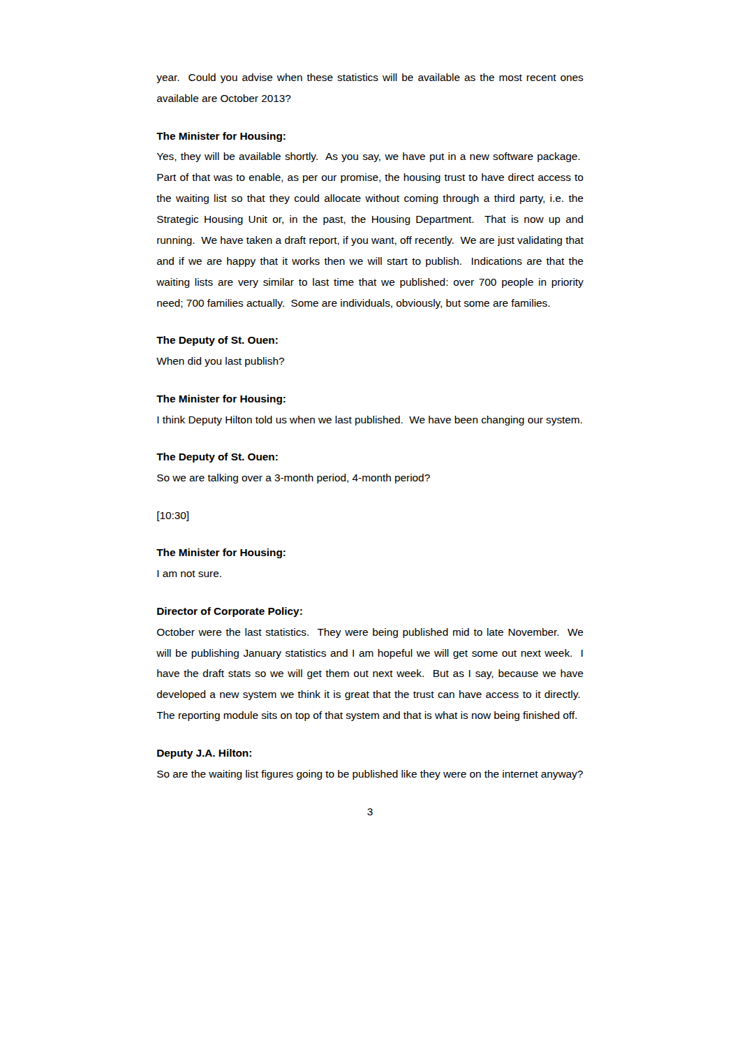year. Could you advise when these statistics will be available as the most recent ones available are October 2013?
The Minister for Housing:
Yes, they will be available shortly. As you say, we have put in a new software package. Part of that was to enable, as per our promise, the housing trust to have direct access to the waiting list so that they could allocate without coming through a third party, i.e. the Strategic Housing Unit or, in the past, the Housing Department. That is now up and running. We have taken a draft report, if you want, off recently. We are just validating that and if we are happy that it works then we will start to publish. Indications are that the waiting lists are very similar to last time that we published: over 700 people in priority need; 700 families actually. Some are individuals, obviously, but some are families.
The Deputy of St. Ouen:
When did you last publish?
The Minister for Housing:
I think Deputy Hilton told us when we last published. We have been changing our system.
The Deputy of St. Ouen:
So we are talking over a 3-month period, 4-month period?
[10:30]
The Minister for Housing:
I am not sure.
Director of Corporate Policy:
October were the last statistics. They were being published mid to late November. We will be publishing January statistics and I am hopeful we will get some out next week. I have the draft stats so we will get them out next week. But as I say, because we have developed a new system we think it is great that the trust can have access to it directly. The reporting module sits on top of that system and that is what is now being finished off.
Deputy J.A. Hilton:
So are the waiting list figures going to be published like they were on the internet anyway?
3